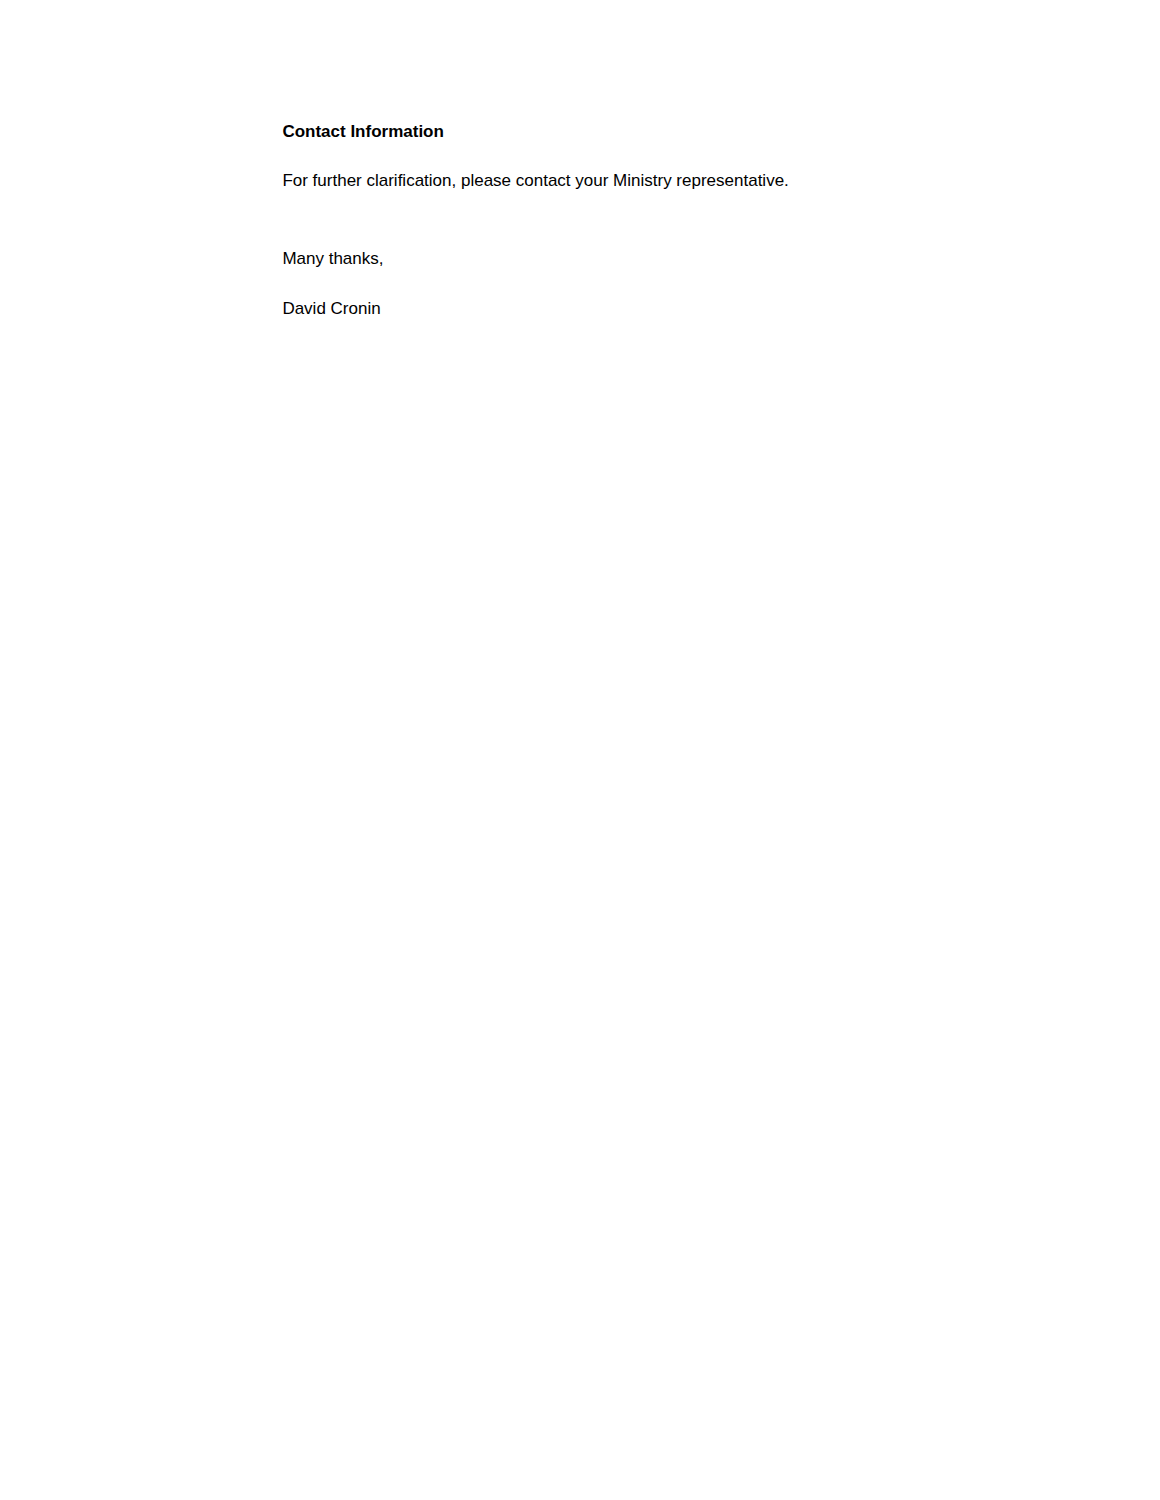Contact Information
For further clarification, please contact your Ministry representative.
Many thanks,
David Cronin